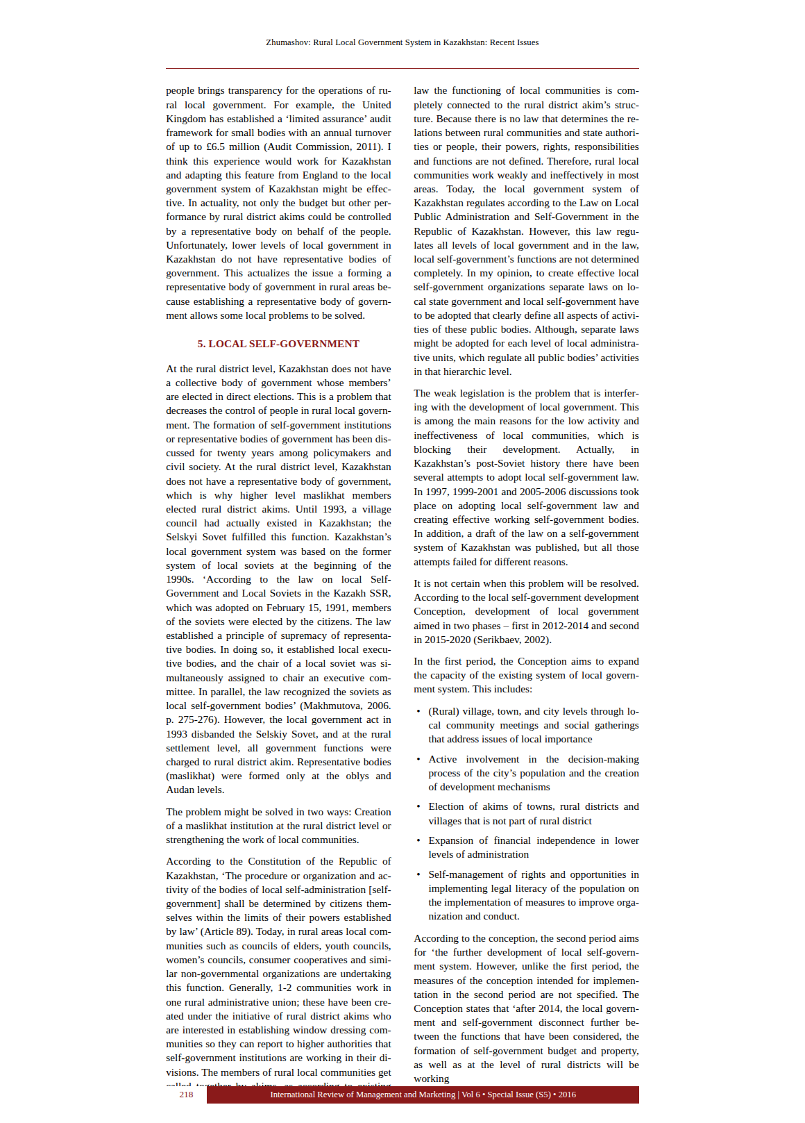Zhumashov: Rural Local Government System in Kazakhstan: Recent Issues
people brings transparency for the operations of rural local government. For example, the United Kingdom has established a ‘limited assurance’ audit framework for small bodies with an annual turnover of up to £6.5 million (Audit Commission, 2011). I think this experience would work for Kazakhstan and adapting this feature from England to the local government system of Kazakhstan might be effective. In actuality, not only the budget but other performance by rural district akims could be controlled by a representative body on behalf of the people. Unfortunately, lower levels of local government in Kazakhstan do not have representative bodies of government. This actualizes the issue a forming a representative body of government in rural areas because establishing a representative body of government allows some local problems to be solved.
5. LOCAL SELF-GOVERNMENT
At the rural district level, Kazakhstan does not have a collective body of government whose members’ are elected in direct elections. This is a problem that decreases the control of people in rural local government. The formation of self-government institutions or representative bodies of government has been discussed for twenty years among policymakers and civil society. At the rural district level, Kazakhstan does not have a representative body of government, which is why higher level maslikhat members elected rural district akims. Until 1993, a village council had actually existed in Kazakhstan; the Selskyi Sovet fulfilled this function. Kazakhstan’s local government system was based on the former system of local soviets at the beginning of the 1990s. ‘According to the law on local Self-Government and Local Soviets in the Kazakh SSR, which was adopted on February 15, 1991, members of the soviets were elected by the citizens. The law established a principle of supremacy of representative bodies. In doing so, it established local executive bodies, and the chair of a local soviet was simultaneously assigned to chair an executive committee. In parallel, the law recognized the soviets as local self-government bodies’ (Makhmutova, 2006. p. 275-276). However, the local government act in 1993 disbanded the Selskiy Sovet, and at the rural settlement level, all government functions were charged to rural district akim. Representative bodies (maslikhat) were formed only at the oblys and Audan levels.
The problem might be solved in two ways: Creation of a maslikhat institution at the rural district level or strengthening the work of local communities.
According to the Constitution of the Republic of Kazakhstan, ‘The procedure or organization and activity of the bodies of local self-administration [self-government] shall be determined by citizens themselves within the limits of their powers established by law’ (Article 89). Today, in rural areas local communities such as councils of elders, youth councils, women’s councils, consumer cooperatives and similar non-governmental organizations are undertaking this function. Generally, 1-2 communities work in one rural administrative union; these have been created under the initiative of rural district akims who are interested in establishing window dressing communities so they can report to higher authorities that self-government institutions are working in their divisions. The members of rural local communities get called together by akims, as according to existing law the functioning of local communities is completely connected to the rural district akim’s structure. Because there is no law that determines the relations between rural communities and state authorities or people, their powers, rights, responsibilities and functions are not defined. Therefore, rural local communities work weakly and ineffectively in most areas. Today, the local government system of Kazakhstan regulates according to the Law on Local Public Administration and Self-Government in the Republic of Kazakhstan. However, this law regulates all levels of local government and in the law, local self-government’s functions are not determined completely. In my opinion, to create effective local self-government organizations separate laws on local state government and local self-government have to be adopted that clearly define all aspects of activities of these public bodies. Although, separate laws might be adopted for each level of local administrative units, which regulate all public bodies’ activities in that hierarchic level.
The weak legislation is the problem that is interfering with the development of local government. This is among the main reasons for the low activity and ineffectiveness of local communities, which is blocking their development. Actually, in Kazakhstan’s post-Soviet history there have been several attempts to adopt local self-government law. In 1997, 1999-2001 and 2005-2006 discussions took place on adopting local self-government law and creating effective working self-government bodies. In addition, a draft of the law on a self-government system of Kazakhstan was published, but all those attempts failed for different reasons.
It is not certain when this problem will be resolved. According to the local self-government development Conception, development of local government aimed in two phases – first in 2012-2014 and second in 2015-2020 (Serikbaev, 2002).
In the first period, the Conception aims to expand the capacity of the existing system of local government system. This includes:
(Rural) village, town, and city levels through local community meetings and social gatherings that address issues of local importance
Active involvement in the decision-making process of the city’s population and the creation of development mechanisms
Election of akims of towns, rural districts and villages that is not part of rural district
Expansion of financial independence in lower levels of administration
Self-management of rights and opportunities in implementing legal literacy of the population on the implementation of measures to improve organization and conduct.
According to the conception, the second period aims for ‘the further development of local self-government system. However, unlike the first period, the measures of the conception intended for implementation in the second period are not specified. The Conception states that ‘after 2014, the local government and self-government disconnect further between the functions that have been considered, the formation of self-government budget and property, as well as at the level of rural districts will be working
218
International Review of Management and Marketing | Vol 6 • Special Issue (S5) • 2016